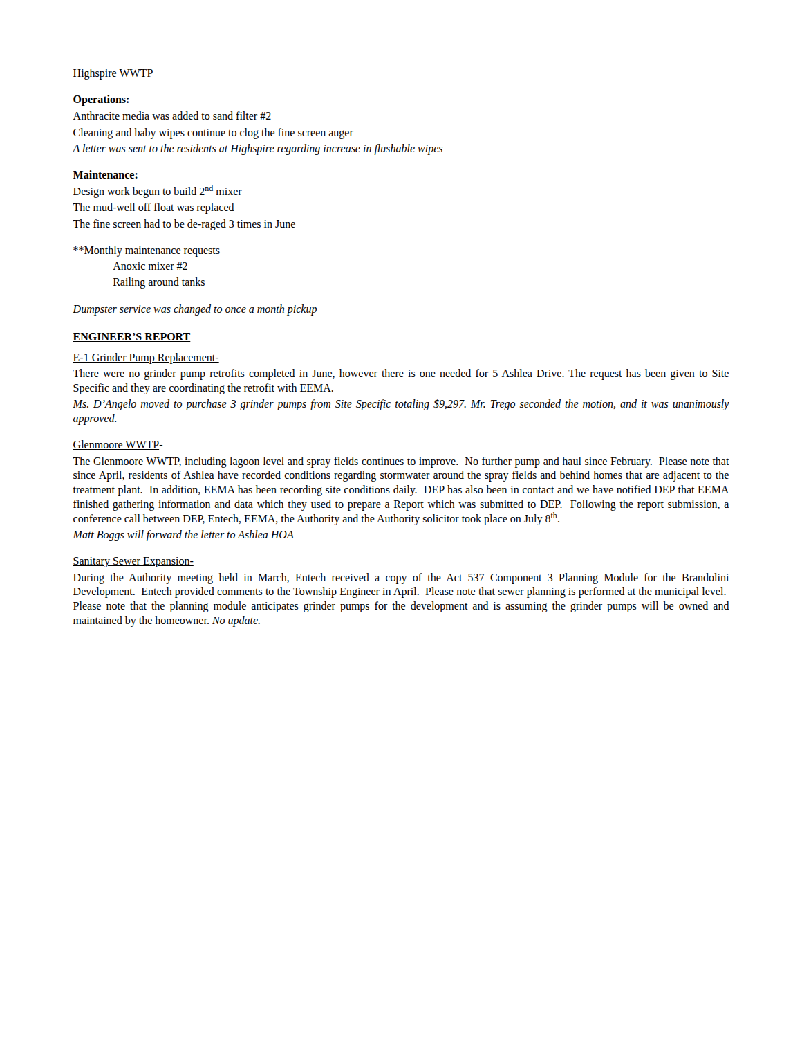Highspire WWTP
Operations:
Anthracite media was added to sand filter #2
Cleaning and baby wipes continue to clog the fine screen auger
A letter was sent to the residents at Highspire regarding increase in flushable wipes
Maintenance:
Design work begun to build 2nd mixer
The mud-well off float was replaced
The fine screen had to be de-raged 3 times in June
**Monthly maintenance requests
Anoxic mixer #2
Railing around tanks
Dumpster service was changed to once a month pickup
ENGINEER’S REPORT
E-1 Grinder Pump Replacement-
There were no grinder pump retrofits completed in June, however there is one needed for 5 Ashlea Drive. The request has been given to Site Specific and they are coordinating the retrofit with EEMA.
Ms. D’Angelo moved to purchase 3 grinder pumps from Site Specific totaling $9,297. Mr. Trego seconded the motion, and it was unanimously approved.
Glenmoore WWTP-
The Glenmoore WWTP, including lagoon level and spray fields continues to improve. No further pump and haul since February. Please note that since April, residents of Ashlea have recorded conditions regarding stormwater around the spray fields and behind homes that are adjacent to the treatment plant. In addition, EEMA has been recording site conditions daily. DEP has also been in contact and we have notified DEP that EEMA finished gathering information and data which they used to prepare a Report which was submitted to DEP. Following the report submission, a conference call between DEP, Entech, EEMA, the Authority and the Authority solicitor took place on July 8th.
Matt Boggs will forward the letter to Ashlea HOA
Sanitary Sewer Expansion-
During the Authority meeting held in March, Entech received a copy of the Act 537 Component 3 Planning Module for the Brandolini Development. Entech provided comments to the Township Engineer in April. Please note that sewer planning is performed at the municipal level. Please note that the planning module anticipates grinder pumps for the development and is assuming the grinder pumps will be owned and maintained by the homeowner. No update.